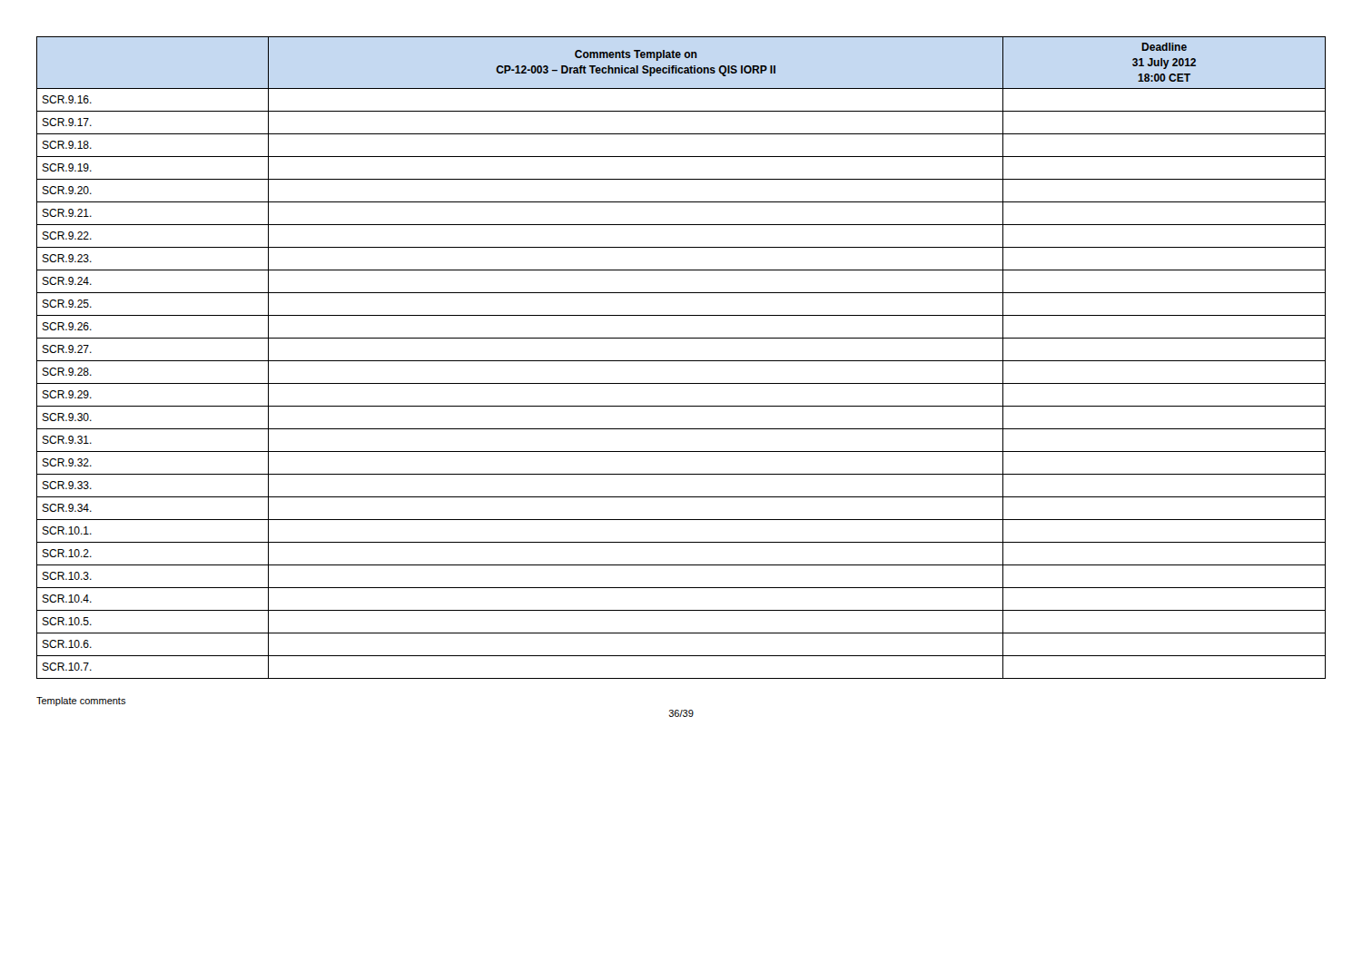| | Comments Template on CP-12-003 – Draft Technical Specifications QIS IORP II | Deadline 31 July 2012 18:00 CET |
| --- | --- | --- |
| SCR.9.16. | | |
| SCR.9.17. | | |
| SCR.9.18. | | |
| SCR.9.19. | | |
| SCR.9.20. | | |
| SCR.9.21. | | |
| SCR.9.22. | | |
| SCR.9.23. | | |
| SCR.9.24. | | |
| SCR.9.25. | | |
| SCR.9.26. | | |
| SCR.9.27. | | |
| SCR.9.28. | | |
| SCR.9.29. | | |
| SCR.9.30. | | |
| SCR.9.31. | | |
| SCR.9.32. | | |
| SCR.9.33. | | |
| SCR.9.34. | | |
| SCR.10.1. | | |
| SCR.10.2. | | |
| SCR.10.3. | | |
| SCR.10.4. | | |
| SCR.10.5. | | |
| SCR.10.6. | | |
| SCR.10.7. | | |
Template comments
36/39